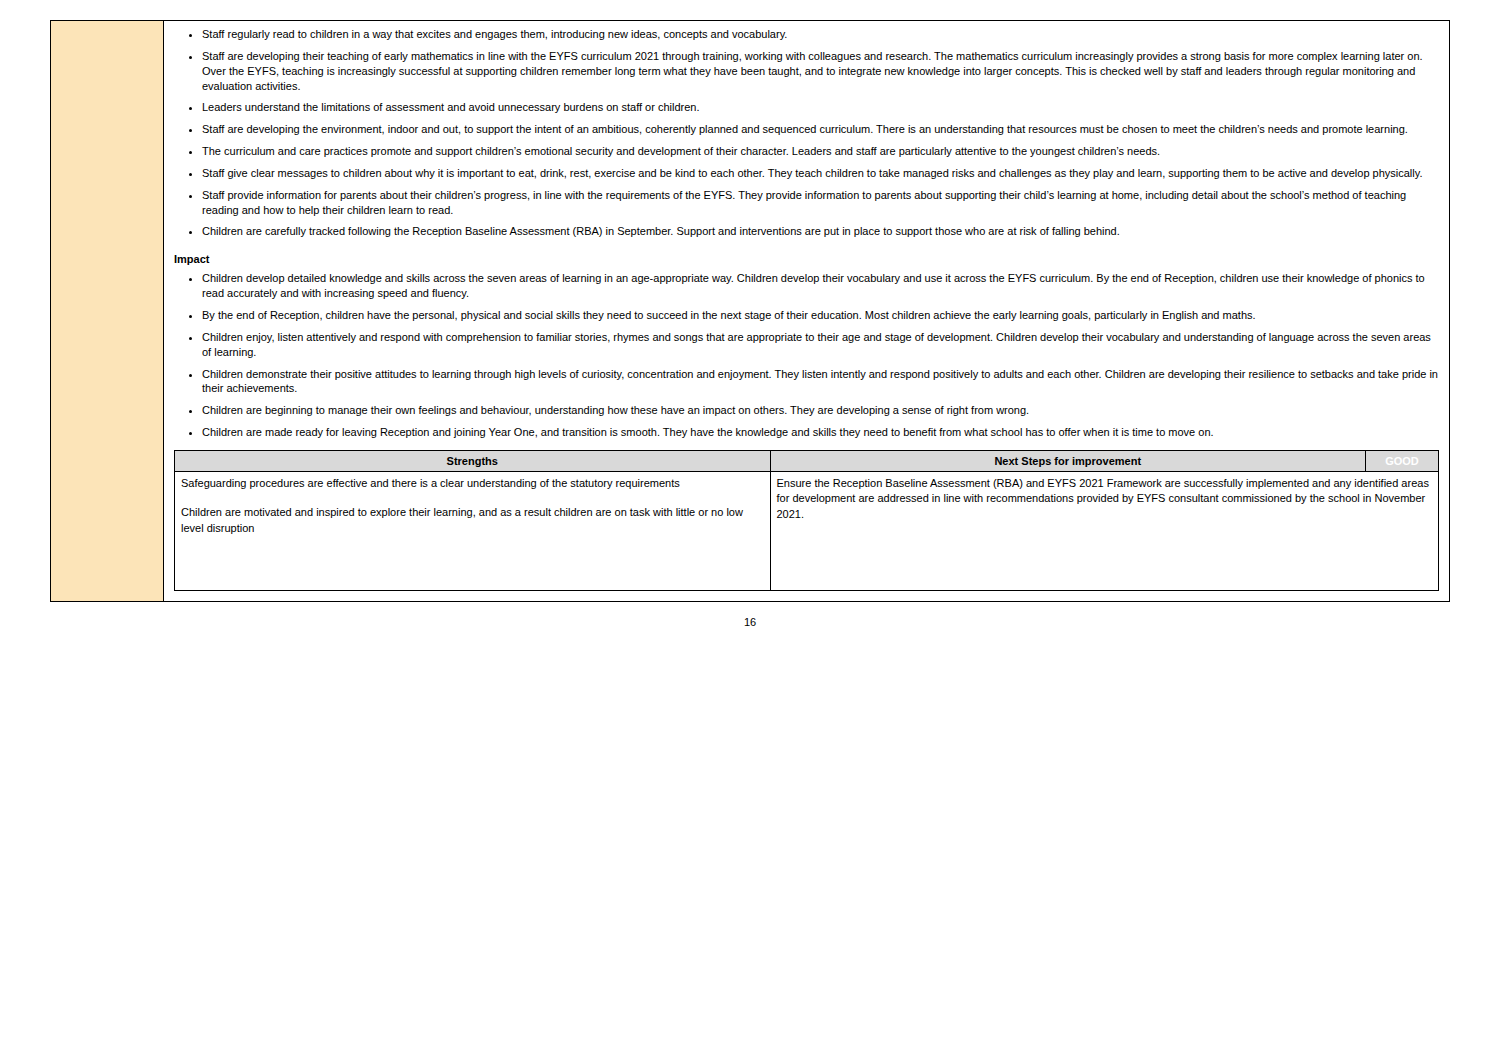| | Staff regularly read to children in a way that excites and engages them, introducing new ideas, concepts and vocabulary. Staff are developing their teaching of early mathematics in line with the EYFS curriculum 2021 through training, working with colleagues and research. The mathematics curriculum increasingly provides a strong basis for more complex learning later on. Over the EYFS, teaching is increasingly successful at supporting children remember long term what they have been taught, and to integrate new knowledge into larger concepts. This is checked well by staff and leaders through regular monitoring and evaluation activities. Leaders understand the limitations of assessment and avoid unnecessary burdens on staff or children. Staff are developing the environment, indoor and out, to support the intent of an ambitious, coherently planned and sequenced curriculum. There is an understanding that resources must be chosen to meet the children’s needs and promote learning. The curriculum and care practices promote and support children’s emotional security and development of their character. Leaders and staff are particularly attentive to the youngest children’s needs. Staff give clear messages to children about why it is important to eat, drink, rest, exercise and be kind to each other. They teach children to take managed risks and challenges as they play and learn, supporting them to be active and develop physically. Staff provide information for parents about their children’s progress, in line with the requirements of the EYFS. They provide information to parents about supporting their child’s learning at home, including detail about the school’s method of teaching reading and how to help their children learn to read. Children are carefully tracked following the Reception Baseline Assessment (RBA) in September. Support and interventions are put in place to support those who are at risk of falling behind. Impact Children develop detailed knowledge and skills across the seven areas of learning in an age-appropriate way. Children develop their vocabulary and use it across the EYFS curriculum. By the end of Reception, children use their knowledge of phonics to read accurately and with increasing speed and fluency. By the end of Reception, children have the personal, physical and social skills they need to succeed in the next stage of their education. Most children achieve the early learning goals, particularly in English and maths. Children enjoy, listen attentively and respond with comprehension to familiar stories, rhymes and songs that are appropriate to their age and stage of development. Children develop their vocabulary and understanding of language across the seven areas of learning. Children demonstrate their positive attitudes to learning through high levels of curiosity, concentration and enjoyment. They listen intently and respond positively to adults and each other. Children are developing their resilience to setbacks and take pride in their achievements. Children are beginning to manage their own feelings and behaviour, understanding how these have an impact on others. They are developing a sense of right from wrong. Children are made ready for leaving Reception and joining Year One, and transition is smooth. They have the knowledge and skills they need to benefit from what school has to offer when it is time to move on. / Strengths / Next Steps for improvement / GOOD / / --- / --- / --- / / Safeguarding procedures are effective and there is a clear understanding of the statutory requirements Children are motivated and inspired to explore their learning, and as a result children are on task with little or no low level disruption / Ensure the Reception Baseline Assessment (RBA) and EYFS 2021 Framework are successfully implemented and any identified areas for development are addressed in line with recommendations provided by EYFS consultant commissioned by the school in November 2021. / |
16